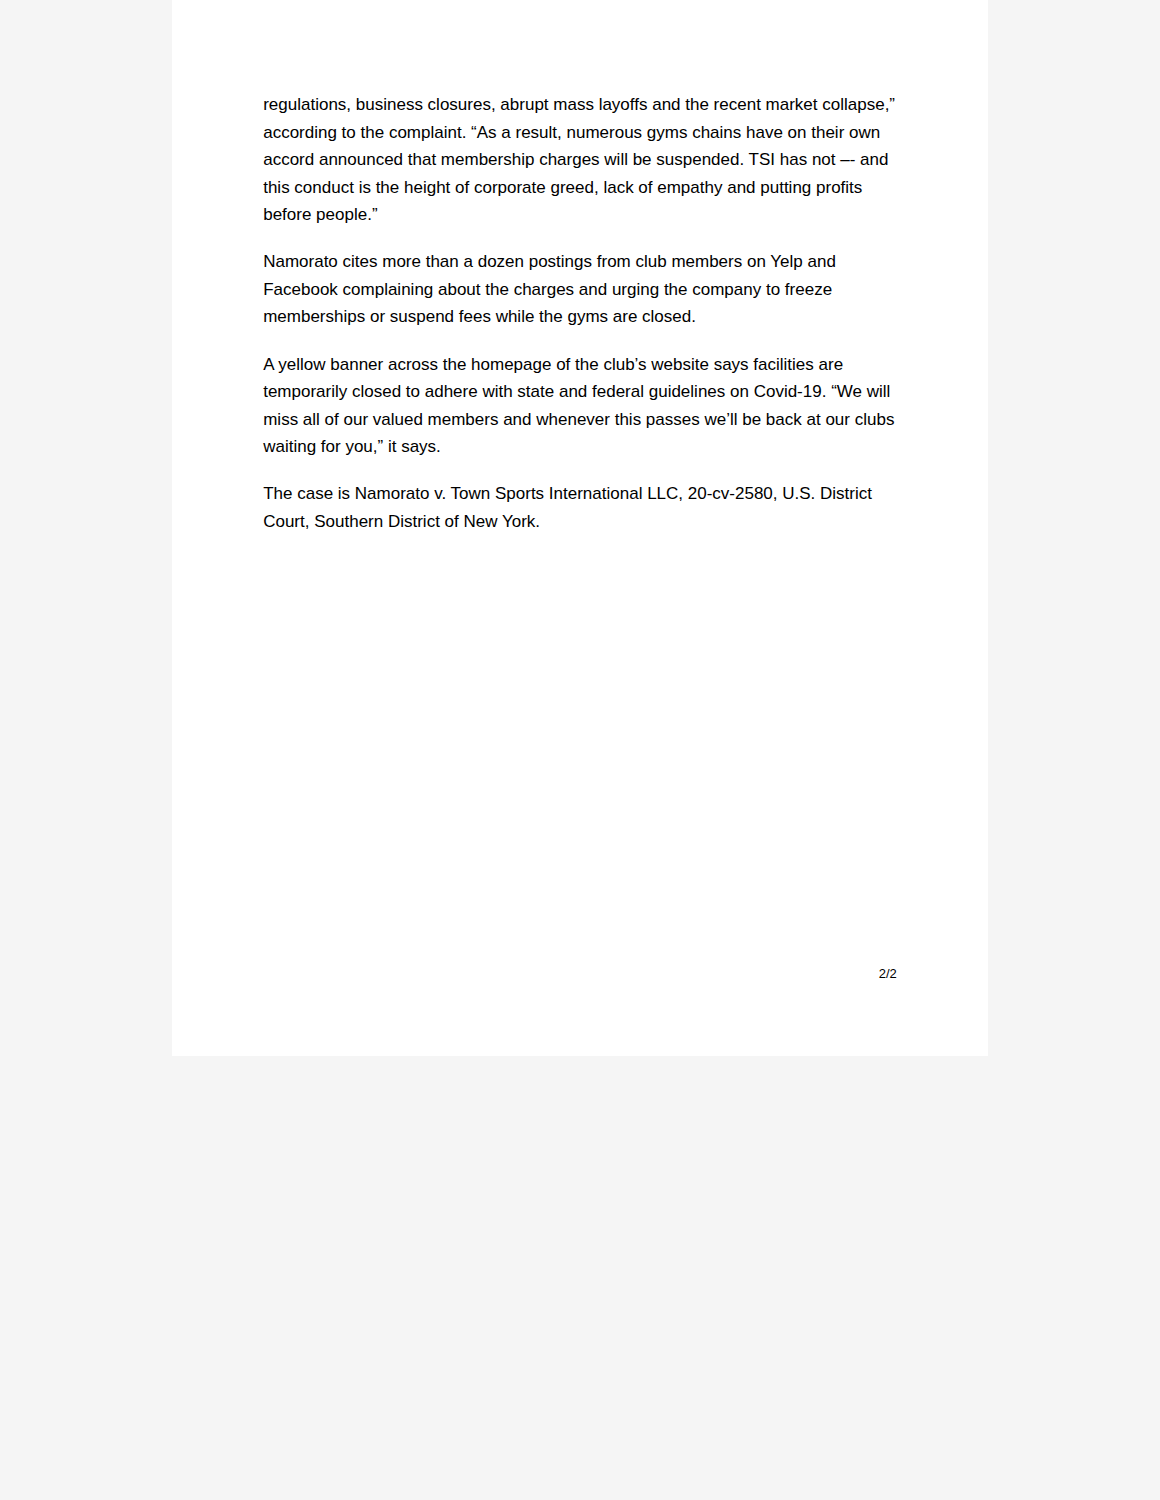regulations, business closures, abrupt mass layoffs and the recent market collapse,” according to the complaint. “As a result, numerous gyms chains have on their own accord announced that membership charges will be suspended. TSI has not –- and this conduct is the height of corporate greed, lack of empathy and putting profits before people.”
Namorato cites more than a dozen postings from club members on Yelp and Facebook complaining about the charges and urging the company to freeze memberships or suspend fees while the gyms are closed.
A yellow banner across the homepage of the club’s website says facilities are temporarily closed to adhere with state and federal guidelines on Covid-19. “We will miss all of our valued members and whenever this passes we’ll be back at our clubs waiting for you,” it says.
The case is Namorato v. Town Sports International LLC, 20-cv-2580, U.S. District Court, Southern District of New York.
2/2